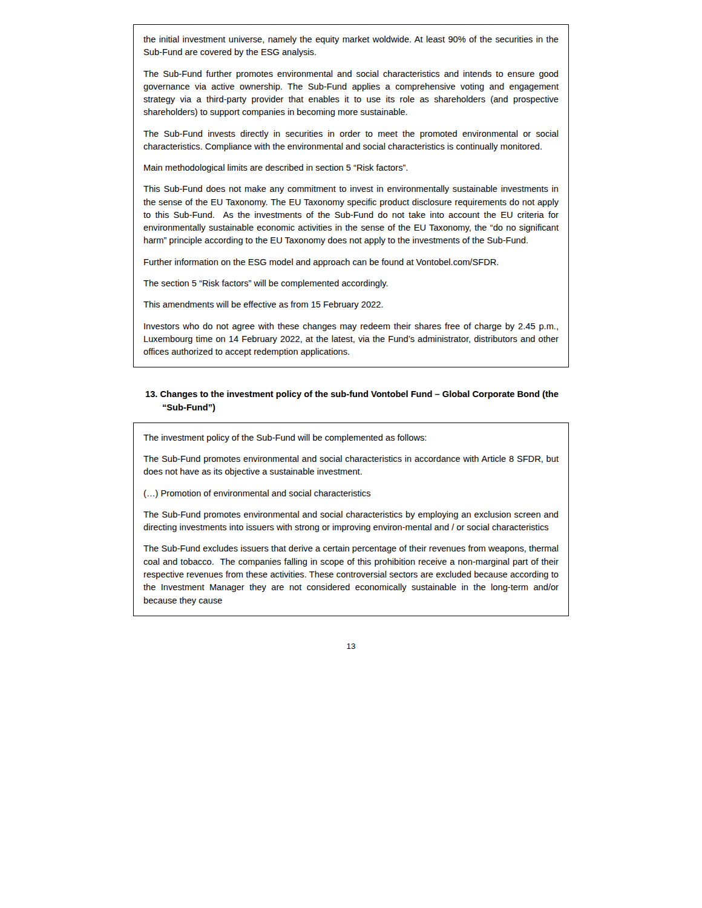the initial investment universe, namely the equity market woldwide. At least 90% of the securities in the Sub-Fund are covered by the ESG analysis.
The Sub-Fund further promotes environmental and social characteristics and intends to ensure good governance via active ownership. The Sub-Fund applies a comprehensive voting and engagement strategy via a third-party provider that enables it to use its role as shareholders (and prospective shareholders) to support companies in becoming more sustainable.
The Sub-Fund invests directly in securities in order to meet the promoted environmental or social characteristics. Compliance with the environmental and social characteristics is continually monitored.
Main methodological limits are described in section 5 “Risk factors”.
This Sub-Fund does not make any commitment to invest in environmentally sustainable investments in the sense of the EU Taxonomy. The EU Taxonomy specific product disclosure requirements do not apply to this Sub-Fund. As the investments of the Sub-Fund do not take into account the EU criteria for environmentally sustainable economic activities in the sense of the EU Taxonomy, the “do no significant harm” principle according to the EU Taxonomy does not apply to the investments of the Sub-Fund.
Further information on the ESG model and approach can be found at Vontobel.com/SFDR.
The section 5 “Risk factors” will be complemented accordingly.
This amendments will be effective as from 15 February 2022.
Investors who do not agree with these changes may redeem their shares free of charge by 2.45 p.m., Luxembourg time on 14 February 2022, at the latest, via the Fund’s administrator, distributors and other offices authorized to accept redemption applications.
13. Changes to the investment policy of the sub-fund Vontobel Fund – Global Corporate Bond (the “Sub-Fund”)
The investment policy of the Sub-Fund will be complemented as follows:
The Sub-Fund promotes environmental and social characteristics in accordance with Article 8 SFDR, but does not have as its objective a sustainable investment.
(…) Promotion of environmental and social characteristics
The Sub-Fund promotes environmental and social characteristics by employing an exclusion screen and directing investments into issuers with strong or improving environ-mental and / or social characteristics
The Sub-Fund excludes issuers that derive a certain percentage of their revenues from weapons, thermal coal and tobacco. The companies falling in scope of this prohibition receive a non-marginal part of their respective revenues from these activities. These controversial sectors are excluded because according to the Investment Manager they are not considered economically sustainable in the long-term and/or because they cause
13